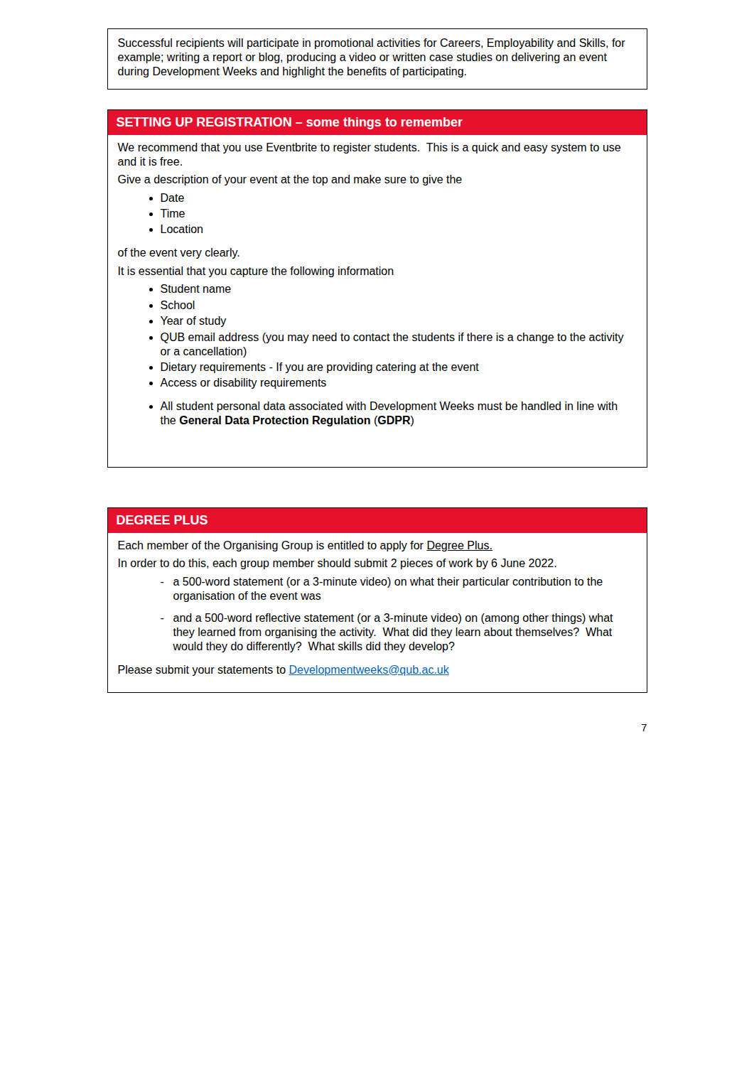Successful recipients will participate in promotional activities for Careers, Employability and Skills, for example; writing a report or blog, producing a video or written case studies on delivering an event during Development Weeks and highlight the benefits of participating.
SETTING UP REGISTRATION – some things to remember
We recommend that you use Eventbrite to register students. This is a quick and easy system to use and it is free.
Give a description of your event at the top and make sure to give the
Date
Time
Location
of the event very clearly.
It is essential that you capture the following information
Student name
School
Year of study
QUB email address (you may need to contact the students if there is a change to the activity or a cancellation)
Dietary requirements - If you are providing catering at the event
Access or disability requirements
All student personal data associated with Development Weeks must be handled in line with the General Data Protection Regulation (GDPR)
DEGREE PLUS
Each member of the Organising Group is entitled to apply for Degree Plus.
In order to do this, each group member should submit 2 pieces of work by 6 June 2022.
a 500-word statement (or a 3-minute video) on what their particular contribution to the organisation of the event was
and a 500-word reflective statement (or a 3-minute video) on (among other things) what they learned from organising the activity. What did they learn about themselves? What would they do differently? What skills did they develop?
Please submit your statements to Developmentweeks@qub.ac.uk
7